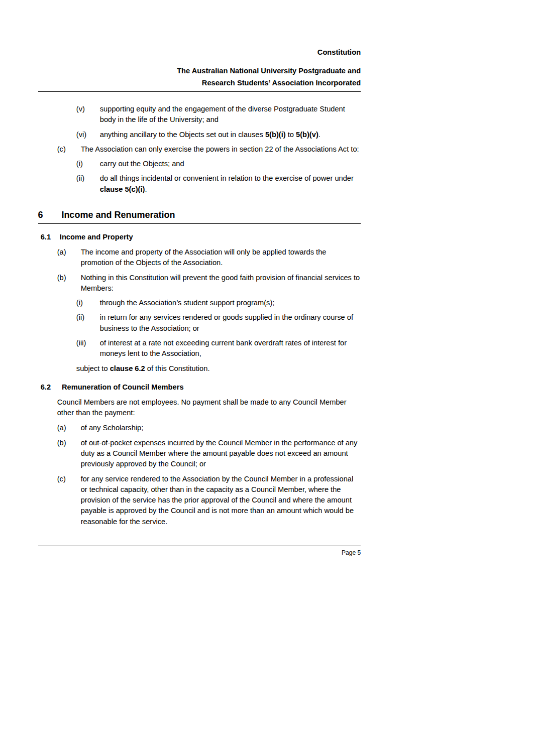Constitution
The Australian National University Postgraduate and
Research Students’ Association Incorporated
(v) supporting equity and the engagement of the diverse Postgraduate Student body in the life of the University; and
(vi) anything ancillary to the Objects set out in clauses 5(b)(i) to 5(b)(v).
(c) The Association can only exercise the powers in section 22 of the Associations Act to:
(i) carry out the Objects; and
(ii) do all things incidental or convenient in relation to the exercise of power under clause 5(c)(i).
6 Income and Renumeration
6.1 Income and Property
(a) The income and property of the Association will only be applied towards the promotion of the Objects of the Association.
(b) Nothing in this Constitution will prevent the good faith provision of financial services to Members:
(i) through the Association’s student support program(s);
(ii) in return for any services rendered or goods supplied in the ordinary course of business to the Association; or
(iii) of interest at a rate not exceeding current bank overdraft rates of interest for moneys lent to the Association,
subject to clause 6.2 of this Constitution.
6.2 Remuneration of Council Members
Council Members are not employees. No payment shall be made to any Council Member other than the payment:
(a) of any Scholarship;
(b) of out-of-pocket expenses incurred by the Council Member in the performance of any duty as a Council Member where the amount payable does not exceed an amount previously approved by the Council; or
(c) for any service rendered to the Association by the Council Member in a professional or technical capacity, other than in the capacity as a Council Member, where the provision of the service has the prior approval of the Council and where the amount payable is approved by the Council and is not more than an amount which would be reasonable for the service.
Page 5